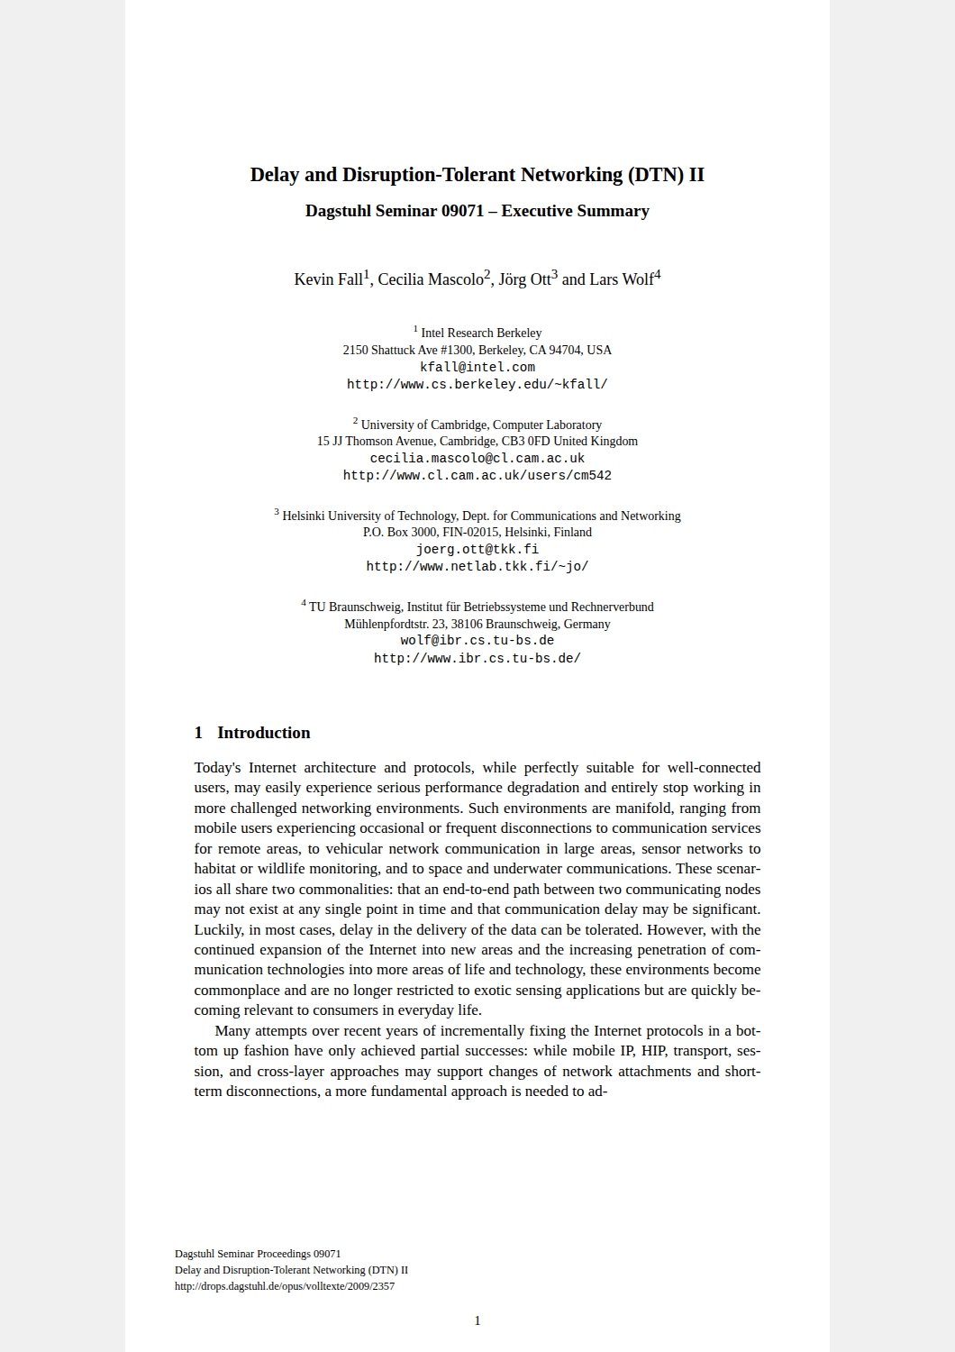Delay and Disruption-Tolerant Networking (DTN) II
Dagstuhl Seminar 09071 – Executive Summary
Kevin Fall1, Cecilia Mascolo2, Jörg Ott3 and Lars Wolf4
1 Intel Research Berkeley
2150 Shattuck Ave #1300, Berkeley, CA 94704, USA
kfall@intel.com
http://www.cs.berkeley.edu/~kfall/
2 University of Cambridge, Computer Laboratory
15 JJ Thomson Avenue, Cambridge, CB3 0FD United Kingdom
cecilia.mascolo@cl.cam.ac.uk
http://www.cl.cam.ac.uk/users/cm542
3 Helsinki University of Technology, Dept. for Communications and Networking
P.O. Box 3000, FIN-02015, Helsinki, Finland
joerg.ott@tkk.fi
http://www.netlab.tkk.fi/~jo/
4 TU Braunschweig, Institut für Betriebssysteme und Rechnerverbund
Mühlenpfordtstr. 23, 38106 Braunschweig, Germany
wolf@ibr.cs.tu-bs.de
http://www.ibr.cs.tu-bs.de/
1 Introduction
Today's Internet architecture and protocols, while perfectly suitable for well-connected users, may easily experience serious performance degradation and entirely stop working in more challenged networking environments. Such environments are manifold, ranging from mobile users experiencing occasional or frequent disconnections to communication services for remote areas, to vehicular network communication in large areas, sensor networks to habitat or wildlife monitoring, and to space and underwater communications. These scenarios all share two commonalities: that an end-to-end path between two communicating nodes may not exist at any single point in time and that communication delay may be significant. Luckily, in most cases, delay in the delivery of the data can be tolerated. However, with the continued expansion of the Internet into new areas and the increasing penetration of communication technologies into more areas of life and technology, these environments become commonplace and are no longer restricted to exotic sensing applications but are quickly becoming relevant to consumers in everyday life.
Many attempts over recent years of incrementally fixing the Internet protocols in a bottom up fashion have only achieved partial successes: while mobile IP, HIP, transport, session, and cross-layer approaches may support changes of network attachments and short-term disconnections, a more fundamental approach is needed to ad-
Dagstuhl Seminar Proceedings 09071
Delay and Disruption-Tolerant Networking (DTN) II
http://drops.dagstuhl.de/opus/volltexte/2009/2357
1